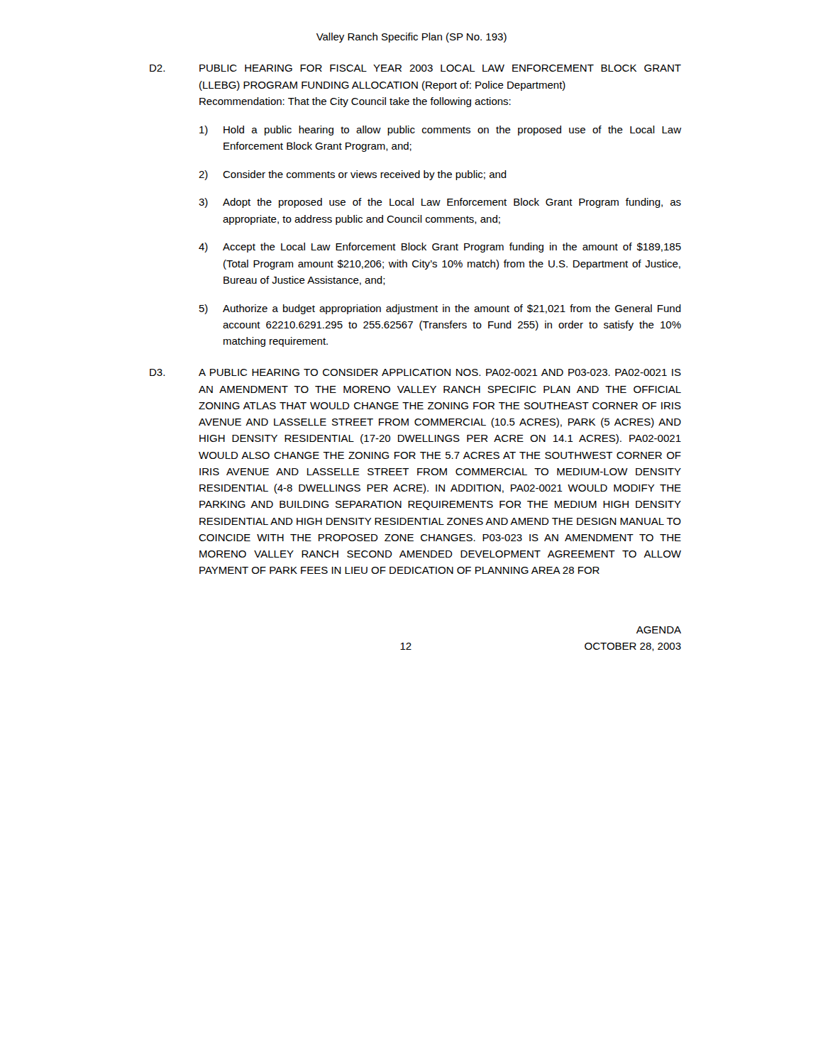Valley Ranch Specific Plan (SP No. 193)
D2.
PUBLIC HEARING FOR FISCAL YEAR 2003 LOCAL LAW ENFORCEMENT BLOCK GRANT (LLEBG) PROGRAM FUNDING ALLOCATION (Report of: Police Department)
Recommendation: That the City Council take the following actions:
1)
Hold a public hearing to allow public comments on the proposed use of the Local Law Enforcement Block Grant Program, and;
2)
Consider the comments or views received by the public; and
3)
Adopt the proposed use of the Local Law Enforcement Block Grant Program funding, as appropriate, to address public and Council comments, and;
4)
Accept the Local Law Enforcement Block Grant Program funding in the amount of $189,185 (Total Program amount $210,206; with City’s 10% match) from the U.S. Department of Justice, Bureau of Justice Assistance, and;
5)
Authorize a budget appropriation adjustment in the amount of $21,021 from the General Fund account 62210.6291.295 to 255.62567 (Transfers to Fund 255) in order to satisfy the 10% matching requirement.
D3.
A public hearing to consider application nos. PA02-0021 and P03-023. PA02-0021 is an amendment to the Moreno Valley Ranch Specific Plan and the Official Zoning Atlas that would change the zoning for the southeast corner of Iris Avenue and Lasselle Street from commercial (10.5 acres), park (5 acres) and high density residential (17-20 dwellings per acre on 14.1 acres). PA02-0021 would also change the zoning for the 5.7 acres at the southwest corner of Iris Avenue and Lasselle Street from commercial to medium-low density residential (4-8 dwellings per acre). In addition, PA02-0021 would modify the parking and building separation requirements for the medium high density residential and high density residential zones and amend the design manual to coincide with the proposed zone changes. P03-023 is an amendment to the Moreno Valley Ranch Second Amended Development Agreement to allow payment of park fees in lieu of dedication of planning area 28 for
12
AGENDA
OCTOBER 28, 2003